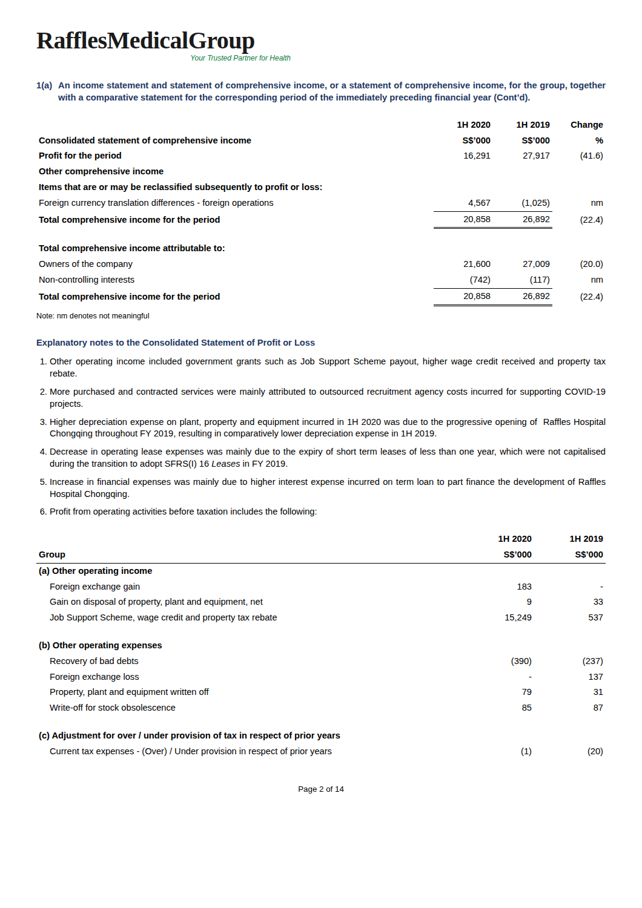Raffles Medical Group
Your Trusted Partner for Health
1(a) An income statement and statement of comprehensive income, or a statement of comprehensive income, for the group, together with a comparative statement for the corresponding period of the immediately preceding financial year (Cont’d).
| | 1H 2020 | 1H 2019 | Change |
| --- | --- | --- | --- |
| Consolidated statement of comprehensive income | S$’000 | S$’000 | % |
| Profit for the period | 16,291 | 27,917 | (41.6) |
| Other comprehensive income | | | |
| Items that are or may be reclassified subsequently to profit or loss: | | | |
| Foreign currency translation differences - foreign operations | 4,567 | (1,025) | nm |
| Total comprehensive income for the period | 20,858 | 26,892 | (22.4) |
| Total comprehensive income attributable to: | | | |
| Owners of the company | 21,600 | 27,009 | (20.0) |
| Non-controlling interests | (742) | (117) | nm |
| Total comprehensive income for the period | 20,858 | 26,892 | (22.4) |
Note: nm denotes not meaningful
Explanatory notes to the Consolidated Statement of Profit or Loss
Other operating income included government grants such as Job Support Scheme payout, higher wage credit received and property tax rebate.
More purchased and contracted services were mainly attributed to outsourced recruitment agency costs incurred for supporting COVID-19 projects.
Higher depreciation expense on plant, property and equipment incurred in 1H 2020 was due to the progressive opening of Raffles Hospital Chongqing throughout FY 2019, resulting in comparatively lower depreciation expense in 1H 2019.
Decrease in operating lease expenses was mainly due to the expiry of short term leases of less than one year, which were not capitalised during the transition to adopt SFRS(I) 16 Leases in FY 2019.
Increase in financial expenses was mainly due to higher interest expense incurred on term loan to part finance the development of Raffles Hospital Chongqing.
Profit from operating activities before taxation includes the following:
| | 1H 2020 | 1H 2019 |
| --- | --- | --- |
| Group | S$’000 | S$’000 |
| (a) Other operating income | | |
| Foreign exchange gain | 183 | - |
| Gain on disposal of property, plant and equipment, net | 9 | 33 |
| Job Support Scheme, wage credit and property tax rebate | 15,249 | 537 |
| (b) Other operating expenses | | |
| Recovery of bad debts | (390) | (237) |
| Foreign exchange loss | - | 137 |
| Property, plant and equipment written off | 79 | 31 |
| Write-off for stock obsolescence | 85 | 87 |
| (c) Adjustment for over / under provision of tax in respect of prior years | | |
| Current tax expenses - (Over) / Under provision in respect of prior years | (1) | (20) |
Page 2 of 14